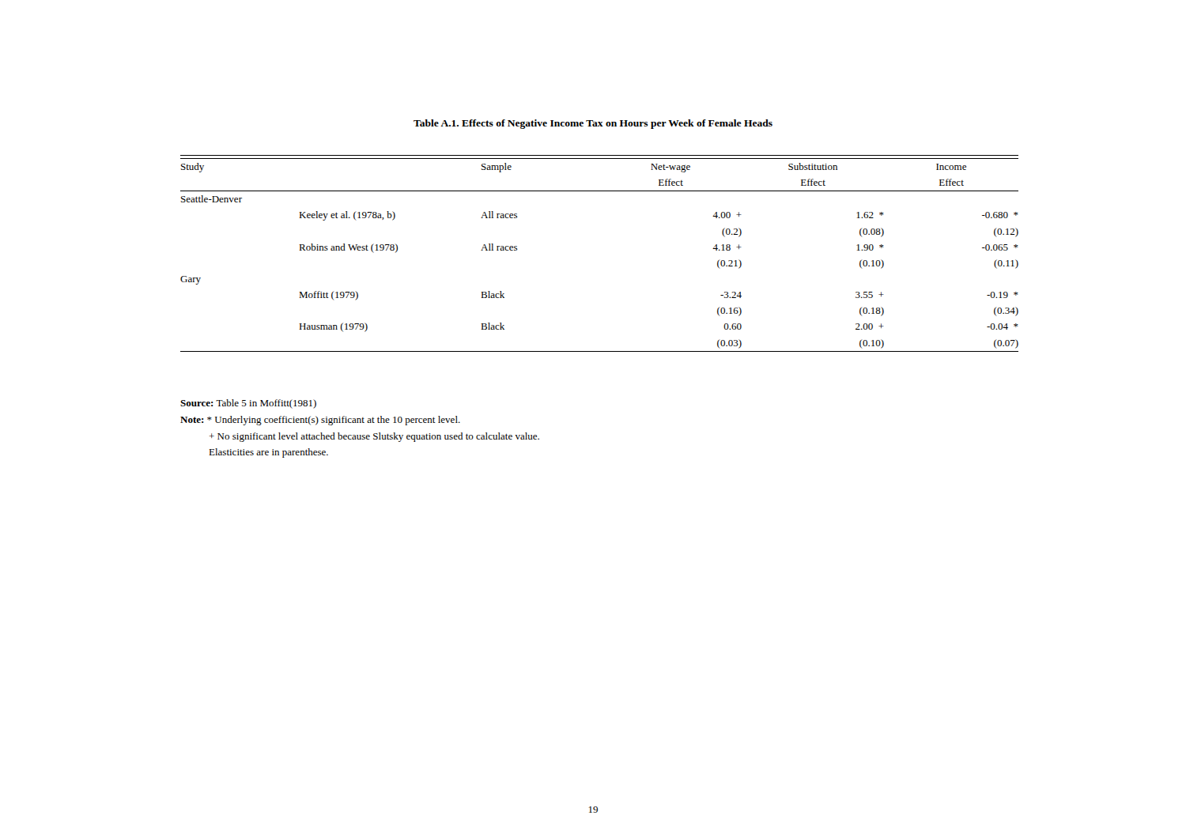Table A.1. Effects of Negative Income Tax on Hours per Week of Female Heads
| Study | | Sample | Net-wage | Substitution | Income |
| | | | Effect | Effect | Effect |
| Seattle-Denver | | | | | |
| | Keeley et al. (1978a, b) | All races | 4.00 + | 1.62 * | -0.680 * |
| | | | (0.2) | (0.08) | (0.12) |
| | Robins and West (1978) | All races | 4.18 + | 1.90 * | -0.065 * |
| | | | (0.21) | (0.10) | (0.11) |
| Gary | | | | | |
| | Moffitt (1979) | Black | -3.24 | 3.55 + | -0.19 * |
| | | | (0.16) | (0.18) | (0.34) |
| | Hausman (1979) | Black | 0.60 | 2.00 + | -0.04 * |
| | | | (0.03) | (0.10) | (0.07) |
Source: Table 5 in Moffitt(1981)
Note: * Underlying coefficient(s) significant at the 10 percent level.
+ No significant level attached because Slutsky equation used to calculate value.
Elasticities are in parenthese.
19